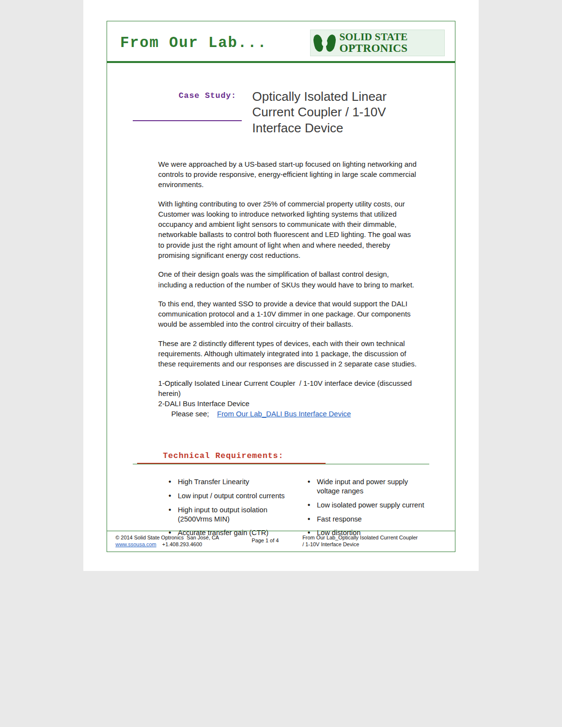From Our Lab...
SOLID STATE
OPTRONICS
Case Study:
Optically Isolated Linear Current Coupler / 1-10V Interface Device
We were approached by a US-based start-up focused on lighting networking and controls to provide responsive, energy-efficient lighting in large scale commercial environments.
With lighting contributing to over 25% of commercial property utility costs, our Customer was looking to introduce networked lighting systems that utilized occupancy and ambient light sensors to communicate with their dimmable, networkable ballasts to control both fluorescent and LED lighting. The goal was to provide just the right amount of light when and where needed, thereby promising significant energy cost reductions.
One of their design goals was the simplification of ballast control design, including a reduction of the number of SKUs they would have to bring to market.
To this end, they wanted SSO to provide a device that would support the DALI communication protocol and a 1-10V dimmer in one package. Our components would be assembled into the control circuitry of their ballasts.
These are 2 distinctly different types of devices, each with their own technical requirements. Although ultimately integrated into 1 package, the discussion of these requirements and our responses are discussed in 2 separate case studies.
1-Optically Isolated Linear Current Coupler / 1-10V interface device (discussed herein)
2-DALI Bus Interface Device
Please see; From Our Lab_DALI Bus Interface Device
Technical Requirements:
High Transfer Linearity
Low input / output control currents
High input to output isolation (2500Vrms MIN)
Accurate transfer gain (CTR)
Wide input and power supply voltage ranges
Low isolated power supply current
Fast response
Low distortion
© 2014 Solid State Optronics San José, CA
www.ssousa.com +1.408.293.4600
Page 1 of 4
From Our Lab_Optically Isolated Current Coupler
/ 1-10V Interface Device